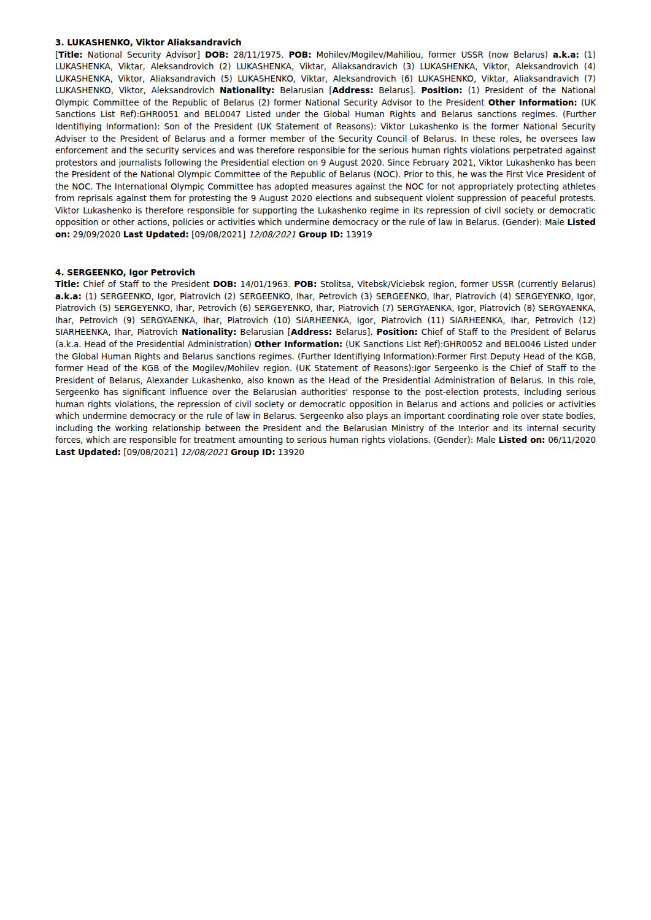3. LUKASHENKO, Viktor Aliaksandravich
[Title: National Security Advisor] DOB: 28/11/1975. POB: Mohilev/Mogilev/Mahiliou, former USSR (now Belarus) a.k.a: (1) LUKASHENKA, Viktar, Aleksandrovich (2) LUKASHENKA, Viktar, Aliaksandravich (3) LUKASHENKA, Viktor, Aleksandrovich (4) LUKASHENKA, Viktor, Aliaksandravich (5) LUKASHENKO, Viktar, Aleksandrovich (6) LUKASHENKO, Viktar, Aliaksandravich (7) LUKASHENKO, Viktor, Aleksandrovich Nationality: Belarusian [Address: Belarus]. Position: (1) President of the National Olympic Committee of the Republic of Belarus (2) former National Security Advisor to the President Other Information: (UK Sanctions List Ref):GHR0051 and BEL0047 Listed under the Global Human Rights and Belarus sanctions regimes. (Further Identifiying Information): Son of the President (UK Statement of Reasons): Viktor Lukashenko is the former National Security Adviser to the President of Belarus and a former member of the Security Council of Belarus. In these roles, he oversees law enforcement and the security services and was therefore responsible for the serious human rights violations perpetrated against protestors and journalists following the Presidential election on 9 August 2020. Since February 2021, Viktor Lukashenko has been the President of the National Olympic Committee of the Republic of Belarus (NOC). Prior to this, he was the First Vice President of the NOC. The International Olympic Committee has adopted measures against the NOC for not appropriately protecting athletes from reprisals against them for protesting the 9 August 2020 elections and subsequent violent suppression of peaceful protests. Viktor Lukashenko is therefore responsible for supporting the Lukashenko regime in its repression of civil society or democratic opposition or other actions, policies or activities which undermine democracy or the rule of law in Belarus. (Gender): Male Listed on: 29/09/2020 Last Updated: [09/08/2021] 12/08/2021 Group ID: 13919
4. SERGEENKO, Igor Petrovich
Title: Chief of Staff to the President DOB: 14/01/1963. POB: Stolitsa, Vitebsk/Viciebsk region, former USSR (currently Belarus) a.k.a: (1) SERGEENKO, Igor, Piatrovich (2) SERGEENKO, Ihar, Petrovich (3) SERGEENKO, Ihar, Piatrovich (4) SERGEYENKO, Igor, Piatrovich (5) SERGEYENKO, Ihar, Petrovich (6) SERGEYENKO, Ihar, Piatrovich (7) SERGYAENKA, Igor, Piatrovich (8) SERGYAENKA, Ihar, Petrovich (9) SERGYAENKA, Ihar, Piatrovich (10) SIARHEENKA, Igor, Piatrovich (11) SIARHEENKA, Ihar, Petrovich (12) SIARHEENKA, Ihar, Piatrovich Nationality: Belarusian [Address: Belarus]. Position: Chief of Staff to the President of Belarus (a.k.a. Head of the Presidential Administration) Other Information: (UK Sanctions List Ref):GHR0052 and BEL0046 Listed under the Global Human Rights and Belarus sanctions regimes. (Further Identifiying Information):Former First Deputy Head of the KGB, former Head of the KGB of the Mogilev/Mohilev region. (UK Statement of Reasons):Igor Sergeenko is the Chief of Staff to the President of Belarus, Alexander Lukashenko, also known as the Head of the Presidential Administration of Belarus. In this role, Sergeenko has significant influence over the Belarusian authorities' response to the post-election protests, including serious human rights violations, the repression of civil society or democratic opposition in Belarus and actions and policies or activities which undermine democracy or the rule of law in Belarus. Sergeenko also plays an important coordinating role over state bodies, including the working relationship between the President and the Belarusian Ministry of the Interior and its internal security forces, which are responsible for treatment amounting to serious human rights violations. (Gender): Male Listed on: 06/11/2020 Last Updated: [09/08/2021] 12/08/2021 Group ID: 13920